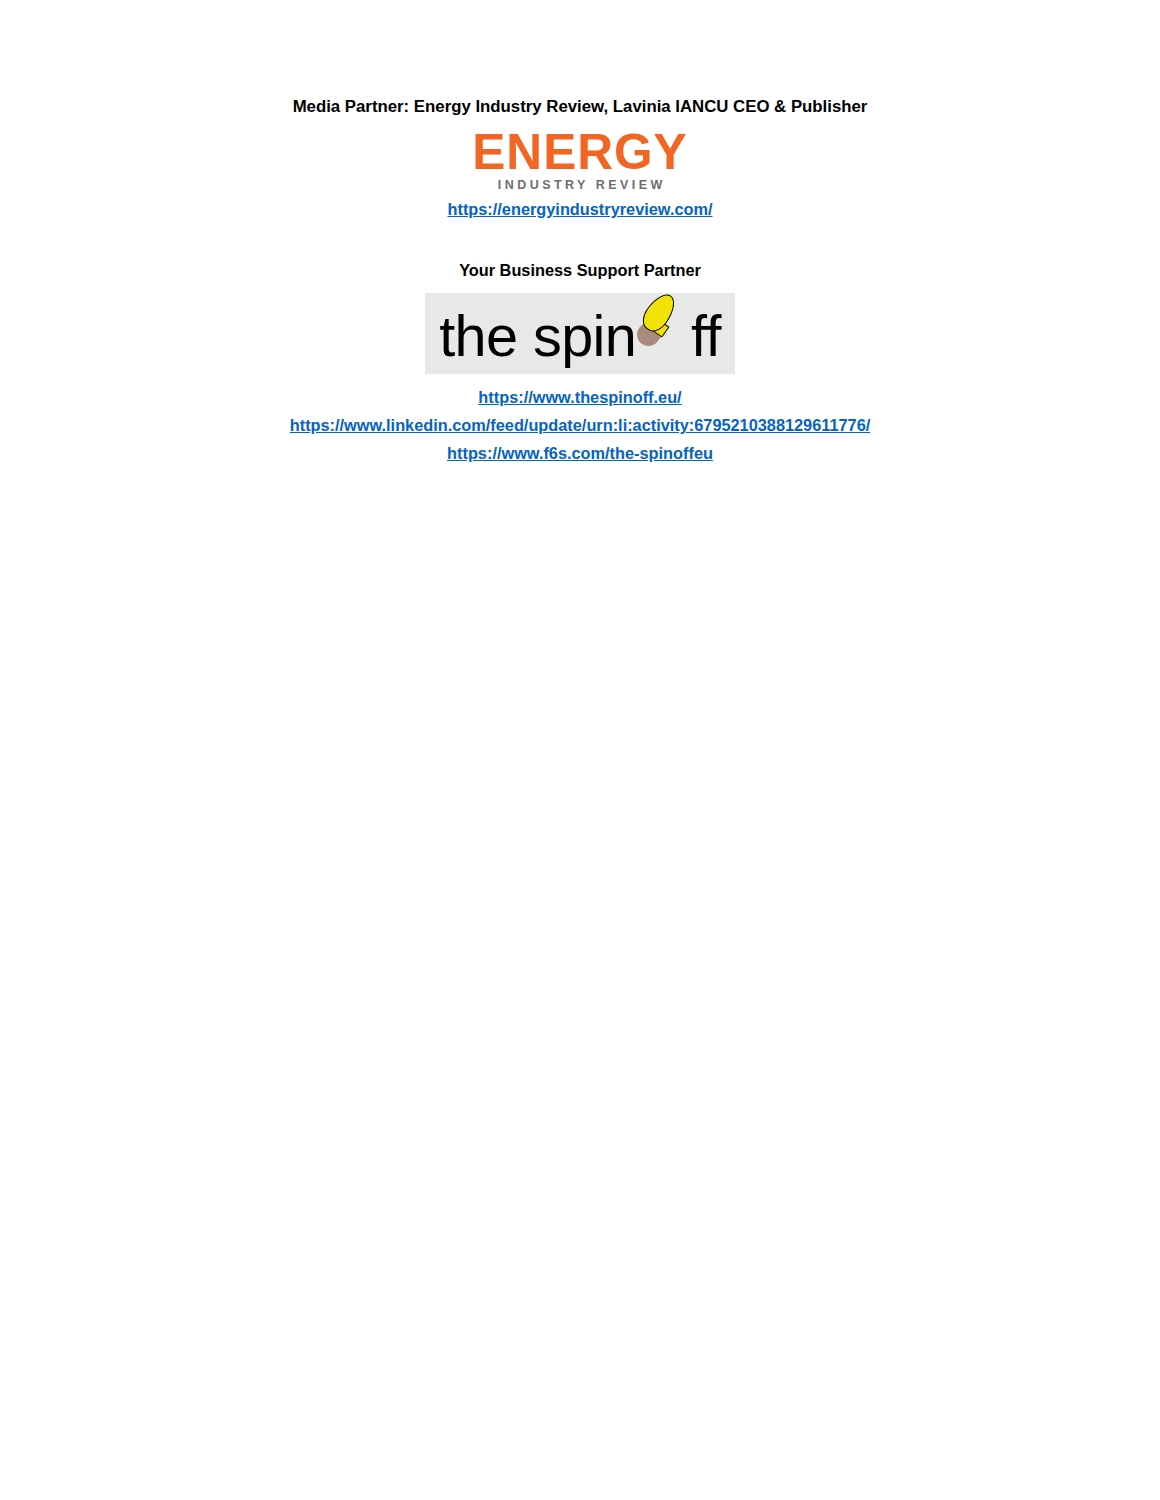Media Partner: Energy Industry Review, Lavinia IANCU CEO & Publisher
ENERGY INDUSTRY REVIEW
https://energyindustryreview.com/
Your Business Support Partner
the spin ff
https://www.thespinoff.eu/
https://www.linkedin.com/feed/update/urn:li:activity:6795210388129611776/
https://www.f6s.com/the-spinoffeu